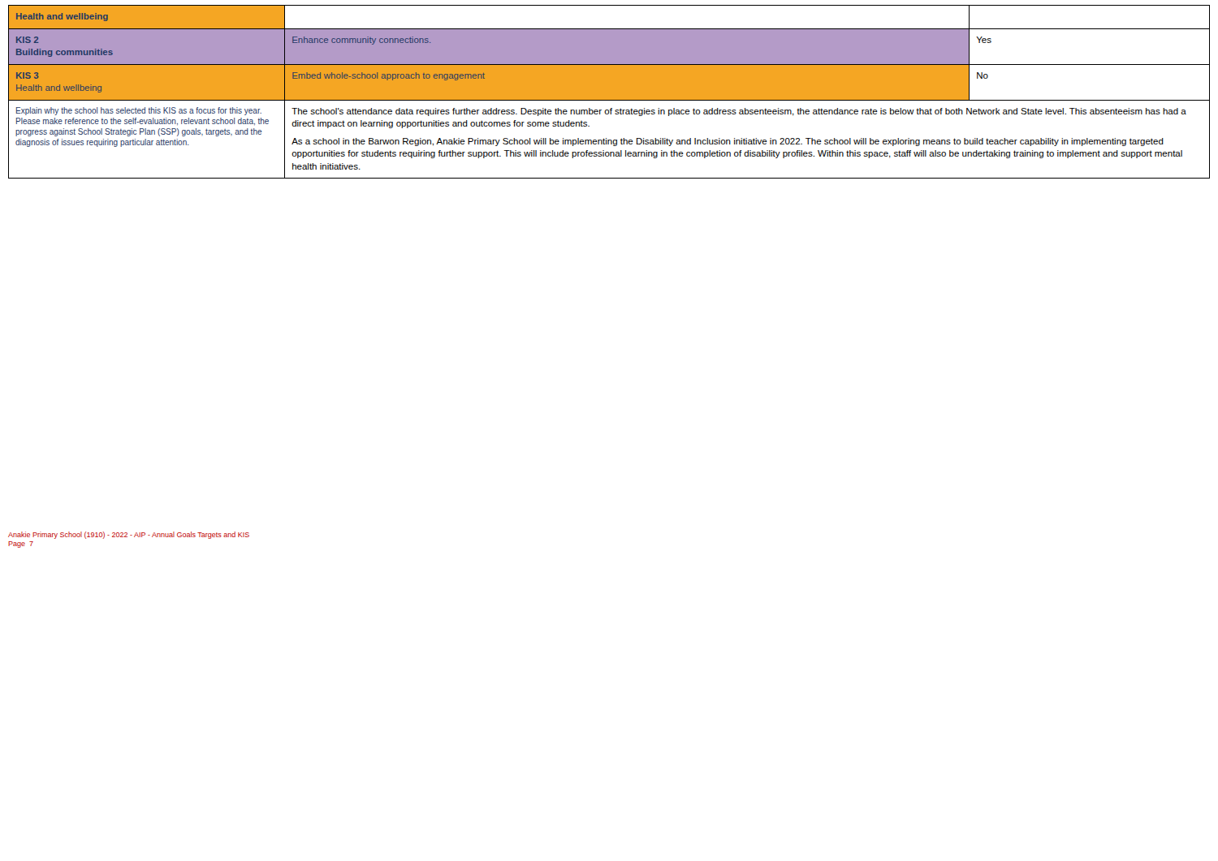| Health and wellbeing | | |
| KIS 2 Building communities | Enhance community connections. | Yes |
| KIS 3 Health and wellbeing | Embed whole-school approach to engagement | No |
| Explain why the school has selected this KIS as a focus for this year. Please make reference to the self-evaluation, relevant school data, the progress against School Strategic Plan (SSP) goals, targets, and the diagnosis of issues requiring particular attention. | The school's attendance data requires further address. Despite the number of strategies in place to address absenteeism, the attendance rate is below that of both Network and State level. This absenteeism has had a direct impact on learning opportunities and outcomes for some students. As a school in the Barwon Region, Anakie Primary School will be implementing the Disability and Inclusion initiative in 2022. The school will be exploring means to build teacher capability in implementing targeted opportunities for students requiring further support. This will include professional learning in the completion of disability profiles. Within this space, staff will also be undertaking training to implement and support mental health initiatives. |
Anakie Primary School (1910) - 2022 - AIP - Annual Goals Targets and KIS
Page 7